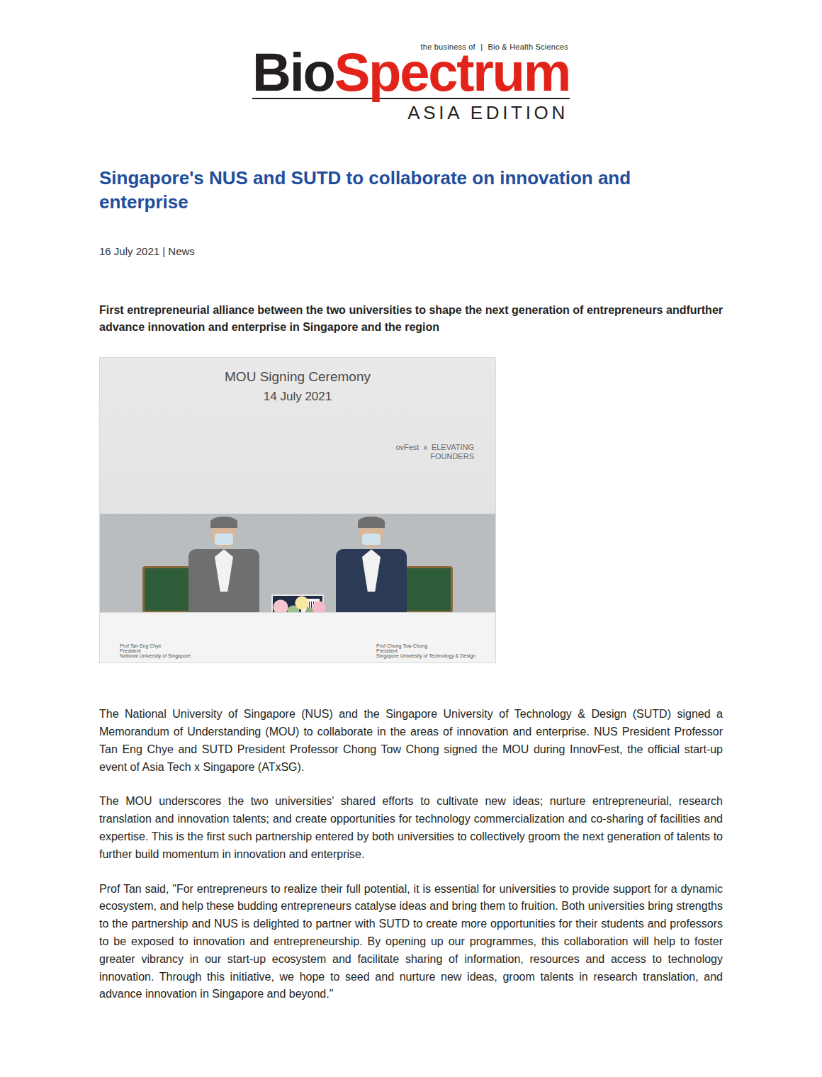the business of | Bio & Health Sciences
Bio Spectrum
ASIA EDITION
Singapore's NUS and SUTD to collaborate on innovation and enterprise
16 July 2021 | News
First entrepreneurial alliance between the two universities to shape the next generation of entrepreneurs andfurther advance innovation and enterprise in Singapore and the region
MOU Signing Ceremony
14 July 2021
ovFest xELEVATING
FOUNDERS
Prof Tan Eng Chye
President
National University of Singapore Prof Chong Tow Chong
President
Singapore University of Technology & Design
The National University of Singapore (NUS) and the Singapore University of Technology & Design (SUTD) signed a Memorandum of Understanding (MOU) to collaborate in the areas of innovation and enterprise. NUS President Professor Tan Eng Chye and SUTD President Professor Chong Tow Chong signed the MOU during InnovFest, the official start-up event of Asia Tech x Singapore (ATxSG).
The MOU underscores the two universities' shared efforts to cultivate new ideas; nurture entrepreneurial, research translation and innovation talents; and create opportunities for technology commercialization and co-sharing of facilities and expertise. This is the first such partnership entered by both universities to collectively groom the next generation of talents to further build momentum in innovation and enterprise.
Prof Tan said, "For entrepreneurs to realize their full potential, it is essential for universities to provide support for a dynamic ecosystem, and help these budding entrepreneurs catalyse ideas and bring them to fruition. Both universities bring strengths to the partnership and NUS is delighted to partner with SUTD to create more opportunities for their students and professors to be exposed to innovation and entrepreneurship. By opening up our programmes, this collaboration will help to foster greater vibrancy in our start-up ecosystem and facilitate sharing of information, resources and access to technology innovation. Through this initiative, we hope to seed and nurture new ideas, groom talents in research translation, and advance innovation in Singapore and beyond."